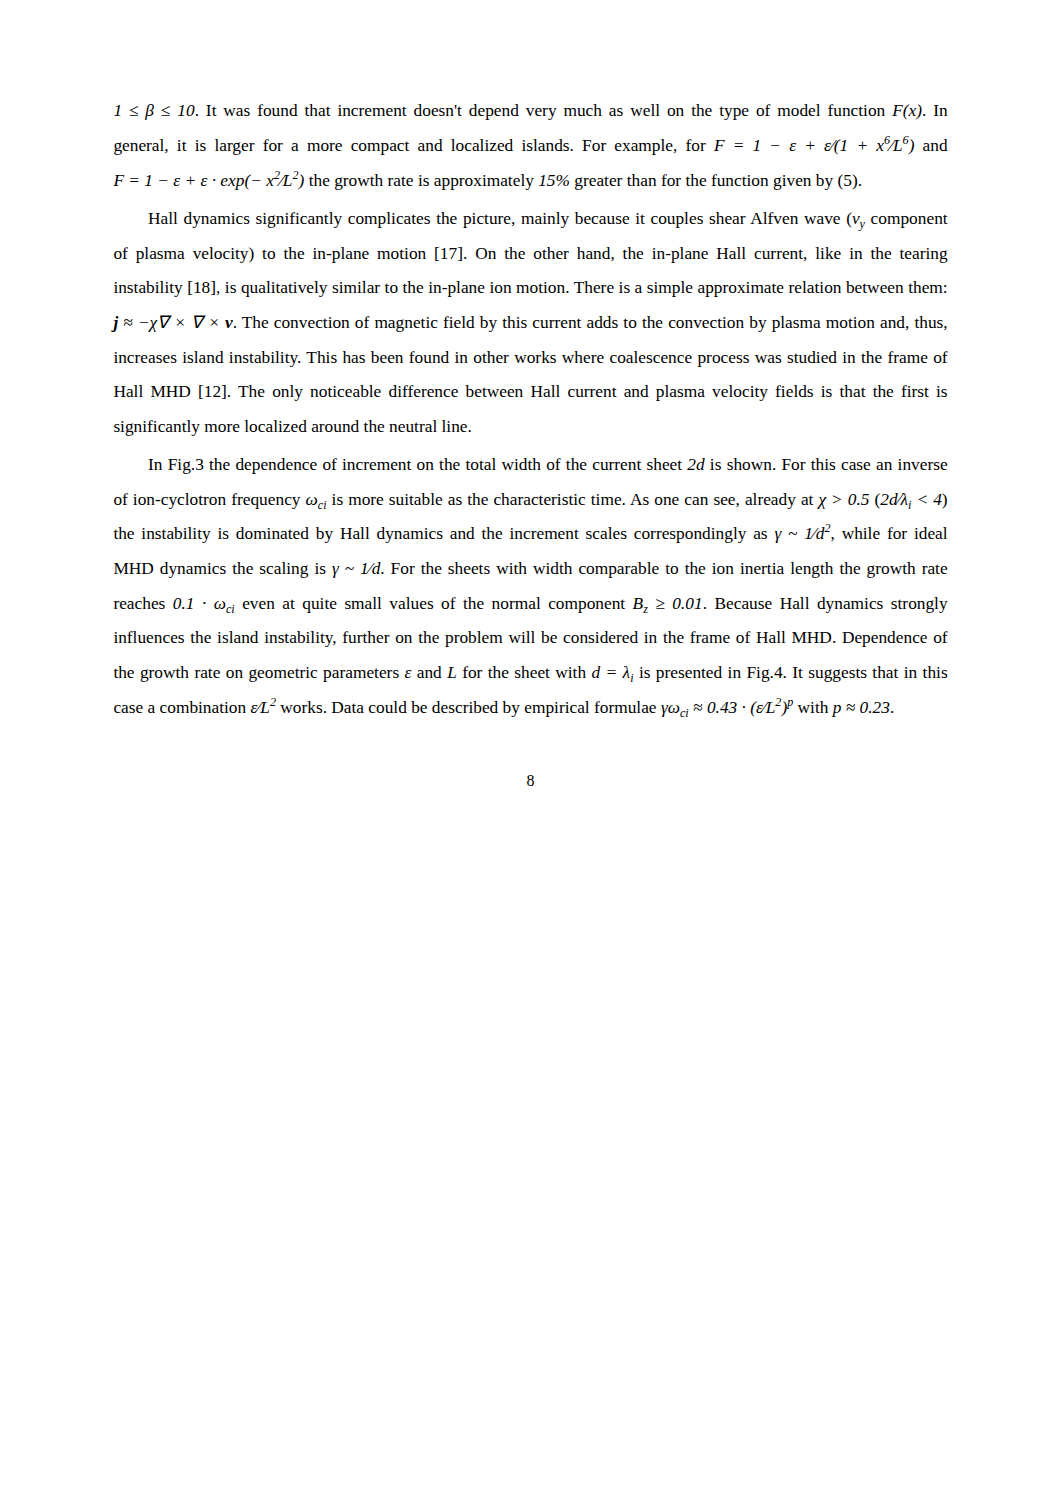1 ≤ β ≤ 10. It was found that increment doesn't depend very much as well on the type of model function F(x). In general, it is larger for a more compact and localized islands. For example, for F = 1 − ε + ε⁄(1 + x6⁄L6) and F = 1 − ε + ε · exp(− x2⁄L2) the growth rate is approximately 15% greater than for the function given by (5).
Hall dynamics significantly complicates the picture, mainly because it couples shear Alfven wave (vy component of plasma velocity) to the in-plane motion [17]. On the other hand, the in-plane Hall current, like in the tearing instability [18], is qualitatively similar to the in-plane ion motion. There is a simple approximate relation between them: j ≈ −χ∇ × ∇ × v. The convection of magnetic field by this current adds to the convection by plasma motion and, thus, increases island instability. This has been found in other works where coalescence process was studied in the frame of Hall MHD [12]. The only noticeable difference between Hall current and plasma velocity fields is that the first is significantly more localized around the neutral line.
In Fig.3 the dependence of increment on the total width of the current sheet 2d is shown. For this case an inverse of ion-cyclotron frequency ωci is more suitable as the characteristic time. As one can see, already at χ > 0.5 (2d⁄λi < 4) the instability is dominated by Hall dynamics and the increment scales correspondingly as γ ~ 1⁄d2, while for ideal MHD dynamics the scaling is γ ~ 1⁄d. For the sheets with width comparable to the ion inertia length the growth rate reaches 0.1 · ωci even at quite small values of the normal component Bz ≥ 0.01. Because Hall dynamics strongly influences the island instability, further on the problem will be considered in the frame of Hall MHD. Dependence of the growth rate on geometric parameters ε and L for the sheet with d = λi is presented in Fig.4. It suggests that in this case a combination ε⁄L2 works. Data could be described by empirical formulae γωci ≈ 0.43 · (ε⁄L2)p with p ≈ 0.23.
8